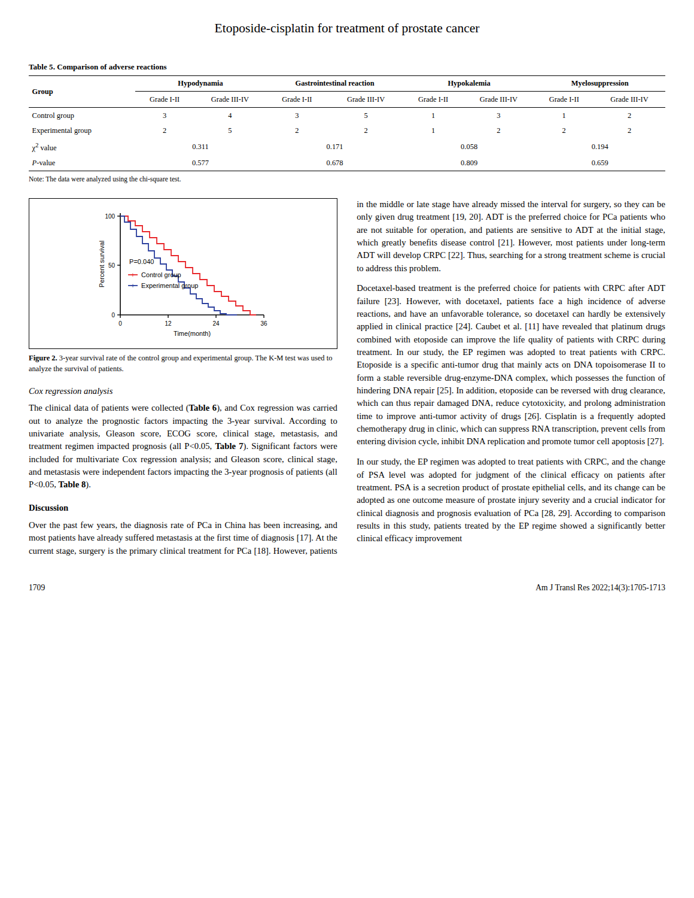Etoposide-cisplatin for treatment of prostate cancer
Table 5. Comparison of adverse reactions
| Group | Hypodynamia | Gastrointestinal reaction | Hypokalemia | Myelosuppression |
| --- | --- | --- | --- | --- |
| Grade I-II | Grade III-IV | Grade I-II | Grade III-IV | Grade I-II | Grade III-IV | Grade I-II | Grade III-IV |
| Control group | 3 | 4 | 3 | 5 | 1 | 3 | 1 | 2 |
| Experimental group | 2 | 5 | 2 | 2 | 1 | 2 | 2 | 2 |
| χ 2 value | 0.311 | 0.171 | 0.058 | 0.194 |
| P -value | 0.577 | 0.678 | 0.809 | 0.659 |
Note: The data were analyzed using the chi-square test.
100 50 0 0 12 24 36 Percent survival Time(month) P=0.040 + Control group + Experimental group
Figure 2. 3-year survival rate of the control group and experimental group. The K-M test was used to analyze the survival of patients.
Cox regression analysis
The clinical data of patients were collected (Table 6), and Cox regression was carried out to analyze the prognostic factors impacting the 3-year survival. According to univariate analysis, Gleason score, ECOG score, clinical stage, metastasis, and treatment regimen impacted prognosis (all P<0.05, Table 7). Significant factors were included for multivariate Cox regression analysis; and Gleason score, clinical stage, and metastasis were independent factors impacting the 3-year prognosis of patients (all P<0.05, Table 8).
Discussion
Over the past few years, the diagnosis rate of PCa in China has been increasing, and most patients have already suffered metastasis at the first time of diagnosis [17]. At the current stage, surgery is the primary clinical treatment for PCa [18]. However, patients in the middle or late stage have already missed the interval for surgery, so they can be only given drug treatment [19, 20]. ADT is the preferred choice for PCa patients who are not suitable for operation, and patients are sensitive to ADT at the initial stage, which greatly benefits disease control [21]. However, most patients under long-term ADT will develop CRPC [22]. Thus, searching for a strong treatment scheme is crucial to address this problem.
Docetaxel-based treatment is the preferred choice for patients with CRPC after ADT failure [23]. However, with docetaxel, patients face a high incidence of adverse reactions, and have an unfavorable tolerance, so docetaxel can hardly be extensively applied in clinical practice [24]. Caubet et al. [11] have revealed that platinum drugs combined with etoposide can improve the life quality of patients with CRPC during treatment. In our study, the EP regimen was adopted to treat patients with CRPC. Etoposide is a specific anti-tumor drug that mainly acts on DNA topoisomerase II to form a stable reversible drug-enzyme-DNA complex, which possesses the function of hindering DNA repair [25]. In addition, etoposide can be reversed with drug clearance, which can thus repair damaged DNA, reduce cytotoxicity, and prolong administration time to improve anti-tumor activity of drugs [26]. Cisplatin is a frequently adopted chemotherapy drug in clinic, which can suppress RNA transcription, prevent cells from entering division cycle, inhibit DNA replication and promote tumor cell apoptosis [27].
In our study, the EP regimen was adopted to treat patients with CRPC, and the change of PSA level was adopted for judgment of the clinical efficacy on patients after treatment. PSA is a secretion product of prostate epithelial cells, and its change can be adopted as one outcome measure of prostate injury severity and a crucial indicator for clinical diagnosis and prognosis evaluation of PCa [28, 29]. According to comparison results in this study, patients treated by the EP regime showed a significantly better clinical efficacy improvement
1709 Am J Transl Res 2022;14(3):1705-1713